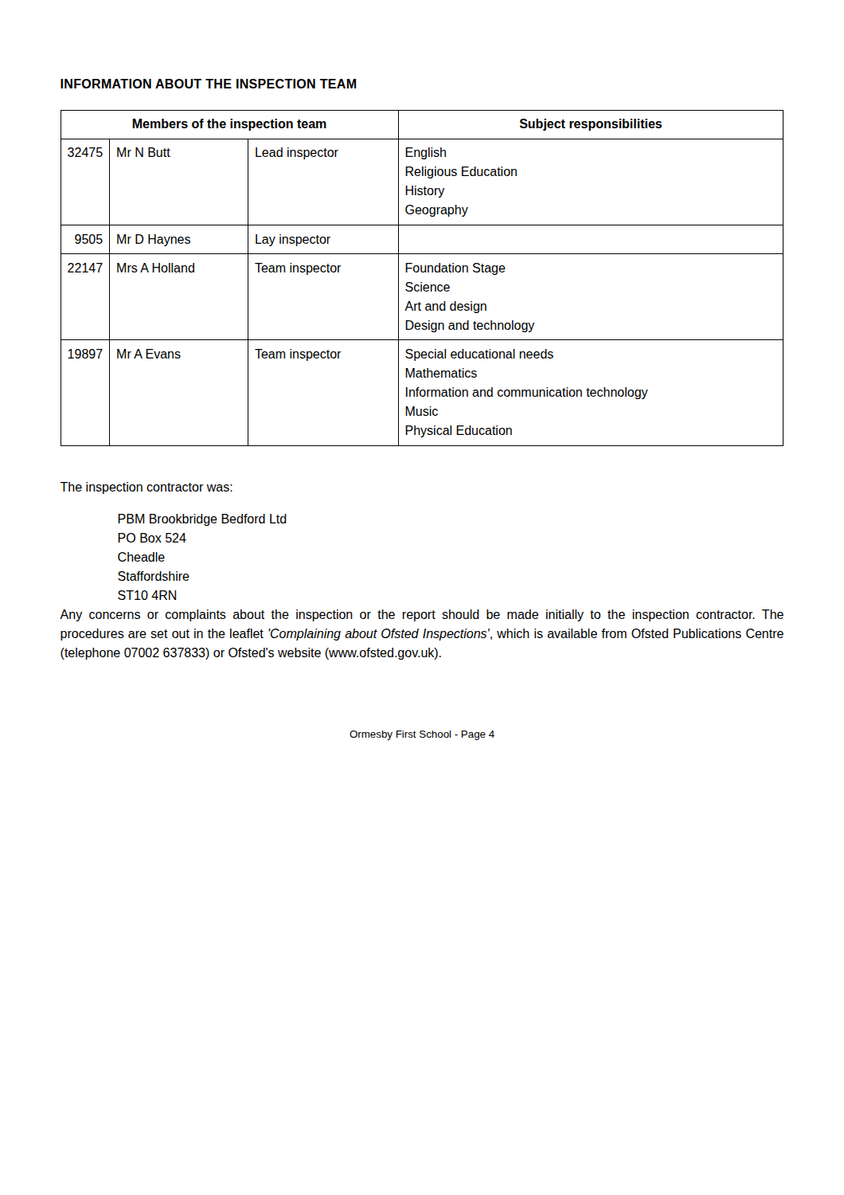INFORMATION ABOUT THE INSPECTION TEAM
| Members of the inspection team | Subject responsibilities |
| --- | --- |
| 32475 | Mr N Butt | Lead inspector | English Religious Education History Geography |
| 9505 | Mr D Haynes | Lay inspector | |
| 22147 | Mrs A Holland | Team inspector | Foundation Stage Science Art and design Design and technology |
| 19897 | Mr A Evans | Team inspector | Special educational needs Mathematics Information and communication technology Music Physical Education |
The inspection contractor was:
PBM Brookbridge Bedford Ltd
PO Box 524
Cheadle
Staffordshire
ST10 4RN
Any concerns or complaints about the inspection or the report should be made initially to the inspection contractor. The procedures are set out in the leaflet 'Complaining about Ofsted Inspections', which is available from Ofsted Publications Centre (telephone 07002 637833) or Ofsted's website (www.ofsted.gov.uk).
Ormesby First School - Page 4